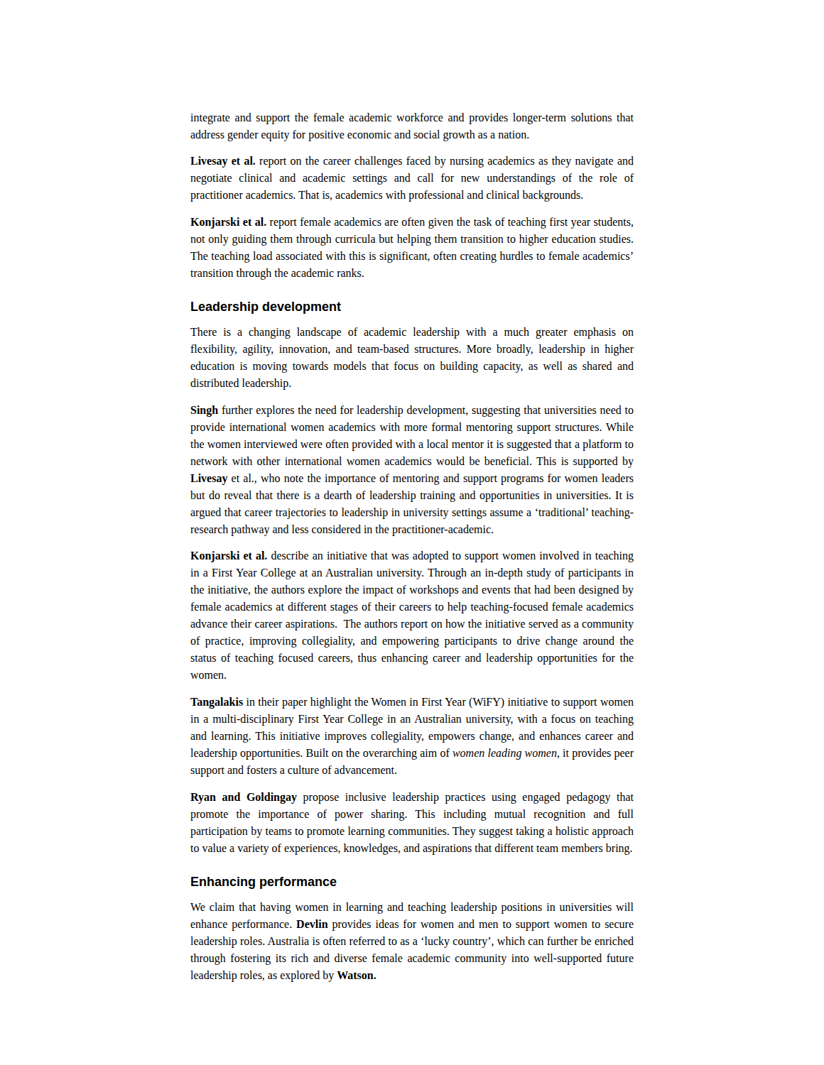integrate and support the female academic workforce and provides longer-term solutions that address gender equity for positive economic and social growth as a nation.
Livesay et al. report on the career challenges faced by nursing academics as they navigate and negotiate clinical and academic settings and call for new understandings of the role of practitioner academics. That is, academics with professional and clinical backgrounds.
Konjarski et al. report female academics are often given the task of teaching first year students, not only guiding them through curricula but helping them transition to higher education studies. The teaching load associated with this is significant, often creating hurdles to female academics’ transition through the academic ranks.
Leadership development
There is a changing landscape of academic leadership with a much greater emphasis on flexibility, agility, innovation, and team-based structures. More broadly, leadership in higher education is moving towards models that focus on building capacity, as well as shared and distributed leadership.
Singh further explores the need for leadership development, suggesting that universities need to provide international women academics with more formal mentoring support structures. While the women interviewed were often provided with a local mentor it is suggested that a platform to network with other international women academics would be beneficial. This is supported by Livesay et al., who note the importance of mentoring and support programs for women leaders but do reveal that there is a dearth of leadership training and opportunities in universities. It is argued that career trajectories to leadership in university settings assume a ‘traditional’ teaching-research pathway and less considered in the practitioner-academic.
Konjarski et al. describe an initiative that was adopted to support women involved in teaching in a First Year College at an Australian university. Through an in-depth study of participants in the initiative, the authors explore the impact of workshops and events that had been designed by female academics at different stages of their careers to help teaching-focused female academics advance their career aspirations. The authors report on how the initiative served as a community of practice, improving collegiality, and empowering participants to drive change around the status of teaching focused careers, thus enhancing career and leadership opportunities for the women.
Tangalakis in their paper highlight the Women in First Year (WiFY) initiative to support women in a multi-disciplinary First Year College in an Australian university, with a focus on teaching and learning. This initiative improves collegiality, empowers change, and enhances career and leadership opportunities. Built on the overarching aim of women leading women, it provides peer support and fosters a culture of advancement.
Ryan and Goldingay propose inclusive leadership practices using engaged pedagogy that promote the importance of power sharing. This including mutual recognition and full participation by teams to promote learning communities. They suggest taking a holistic approach to value a variety of experiences, knowledges, and aspirations that different team members bring.
Enhancing performance
We claim that having women in learning and teaching leadership positions in universities will enhance performance. Devlin provides ideas for women and men to support women to secure leadership roles. Australia is often referred to as a ‘lucky country’, which can further be enriched through fostering its rich and diverse female academic community into well-supported future leadership roles, as explored by Watson.